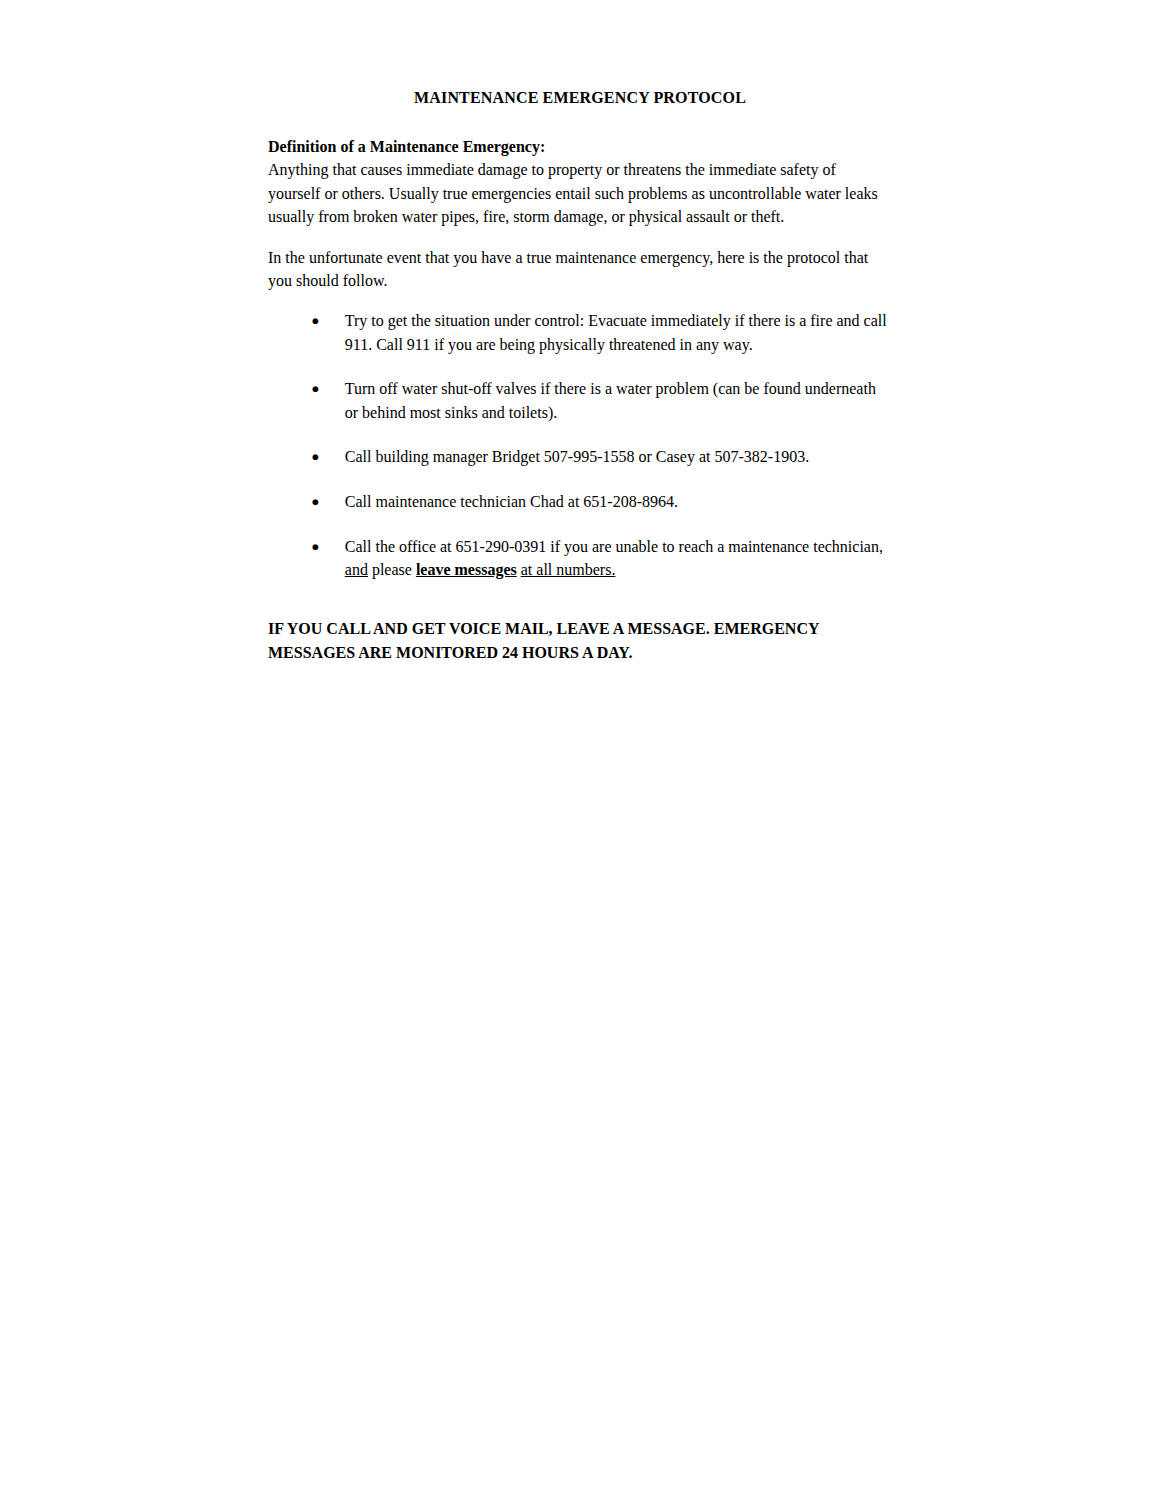Maintenance Emergency Protocol
Definition of a Maintenance Emergency:
Anything that causes immediate damage to property or threatens the immediate safety of yourself or others. Usually true emergencies entail such problems as uncontrollable water leaks usually from broken water pipes, fire, storm damage, or physical assault or theft.
In the unfortunate event that you have a true maintenance emergency, here is the protocol that you should follow.
Try to get the situation under control: Evacuate immediately if there is a fire and call 911. Call 911 if you are being physically threatened in any way.
Turn off water shut-off valves if there is a water problem (can be found underneath or behind most sinks and toilets).
Call building manager Bridget 507-995-1558 or Casey at 507-382-1903.
Call maintenance technician Chad at 651-208-8964.
Call the office at 651-290-0391 if you are unable to reach a maintenance technician, and please leave messages at all numbers.
IF YOU CALL AND GET VOICE MAIL, LEAVE A MESSAGE. EMERGENCY MESSAGES ARE MONITORED 24 HOURS A DAY.